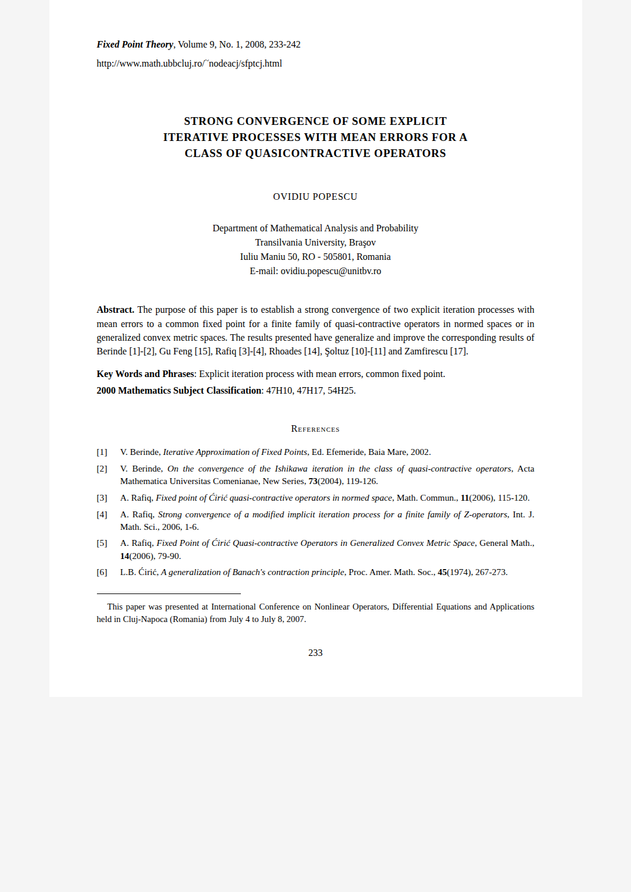Fixed Point Theory, Volume 9, No. 1, 2008, 233-242
http://www.math.ubbcluj.ro/~nodeacj/sfptcj.html
Strong convergence of some explicit
iterative processes with mean errors for a
class of quasicontractive operators
OVIDIU POPESCU
Department of Mathematical Analysis and Probability
Transilvania University, Braşov
Iuliu Maniu 50, RO - 505801, Romania
E-mail: ovidiu.popescu@unitbv.ro
Abstract. The purpose of this paper is to establish a strong convergence of two explicit iteration processes with mean errors to a common fixed point for a finite family of quasi-contractive operators in normed spaces or in generalized convex metric spaces. The results presented have generalize and improve the corresponding results of Berinde [1]-[2], Gu Feng [15], Rafiq [3]-[4], Rhoades [14], Şoltuz [10]-[11] and Zamfirescu [17].
Key Words and Phrases: Explicit iteration process with mean errors, common fixed point.
2000 Mathematics Subject Classification: 47H10, 47H17, 54H25.
References
[1] V. Berinde, Iterative Approximation of Fixed Points, Ed. Efemeride, Baia Mare, 2002.
[2] V. Berinde, On the convergence of the Ishikawa iteration in the class of quasi-contractive operators, Acta Mathematica Universitas Comenianae, New Series, 73(2004), 119-126.
[3] A. Rafiq, Fixed point of Ćirić quasi-contractive operators in normed space, Math. Commun., 11(2006), 115-120.
[4] A. Rafiq, Strong convergence of a modified implicit iteration process for a finite family of Z-operators, Int. J. Math. Sci., 2006, 1-6.
[5] A. Rafiq, Fixed Point of Ćirić Quasi-contractive Operators in Generalized Convex Metric Space, General Math., 14(2006), 79-90.
[6] L.B. Ćirić, A generalization of Banach's contraction principle, Proc. Amer. Math. Soc., 45(1974), 267-273.
This paper was presented at International Conference on Nonlinear Operators, Differential Equations and Applications held in Cluj-Napoca (Romania) from July 4 to July 8, 2007.
233